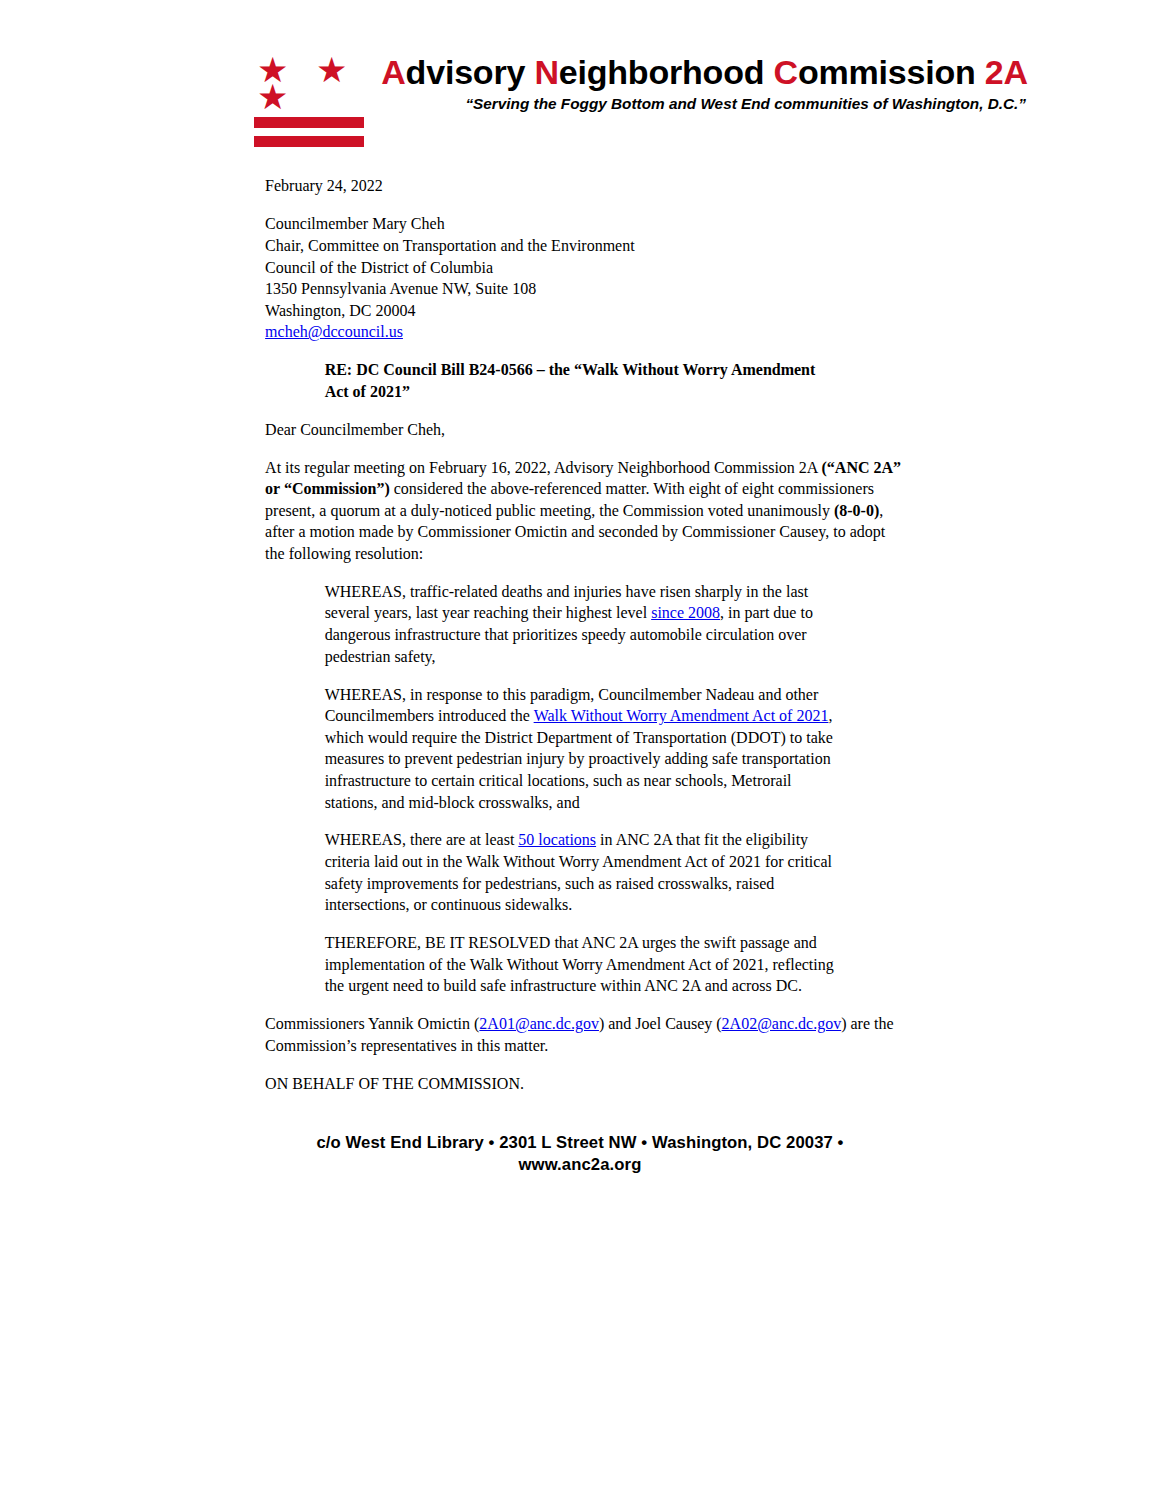★ ★ ★
Advisory Neighborhood Commission 2A
“Serving the Foggy Bottom and West End communities of Washington, D.C.”
February 24, 2022
Councilmember Mary Cheh
Chair, Committee on Transportation and the Environment
Council of the District of Columbia
1350 Pennsylvania Avenue NW, Suite 108
Washington, DC 20004
mcheh@dccouncil.us
RE: DC Council Bill B24-0566 – the “Walk Without Worry Amendment Act of 2021”
Dear Councilmember Cheh,
At its regular meeting on February 16, 2022, Advisory Neighborhood Commission 2A (“ANC 2A” or “Commission”) considered the above-referenced matter. With eight of eight commissioners present, a quorum at a duly-noticed public meeting, the Commission voted unanimously (8-0-0), after a motion made by Commissioner Omictin and seconded by Commissioner Causey, to adopt the following resolution:
WHEREAS, traffic-related deaths and injuries have risen sharply in the last several years, last year reaching their highest level since 2008, in part due to dangerous infrastructure that prioritizes speedy automobile circulation over pedestrian safety,
WHEREAS, in response to this paradigm, Councilmember Nadeau and other Councilmembers introduced the Walk Without Worry Amendment Act of 2021, which would require the District Department of Transportation (DDOT) to take measures to prevent pedestrian injury by proactively adding safe transportation infrastructure to certain critical locations, such as near schools, Metrorail stations, and mid-block crosswalks, and
WHEREAS, there are at least 50 locations in ANC 2A that fit the eligibility criteria laid out in the Walk Without Worry Amendment Act of 2021 for critical safety improvements for pedestrians, such as raised crosswalks, raised intersections, or continuous sidewalks.
THEREFORE, BE IT RESOLVED that ANC 2A urges the swift passage and implementation of the Walk Without Worry Amendment Act of 2021, reflecting the urgent need to build safe infrastructure within ANC 2A and across DC.
Commissioners Yannik Omictin (2A01@anc.dc.gov) and Joel Causey (2A02@anc.dc.gov) are the Commission’s representatives in this matter.
ON BEHALF OF THE COMMISSION.
c/o West End Library • 2301 L Street NW • Washington, DC 20037 • www.anc2a.org